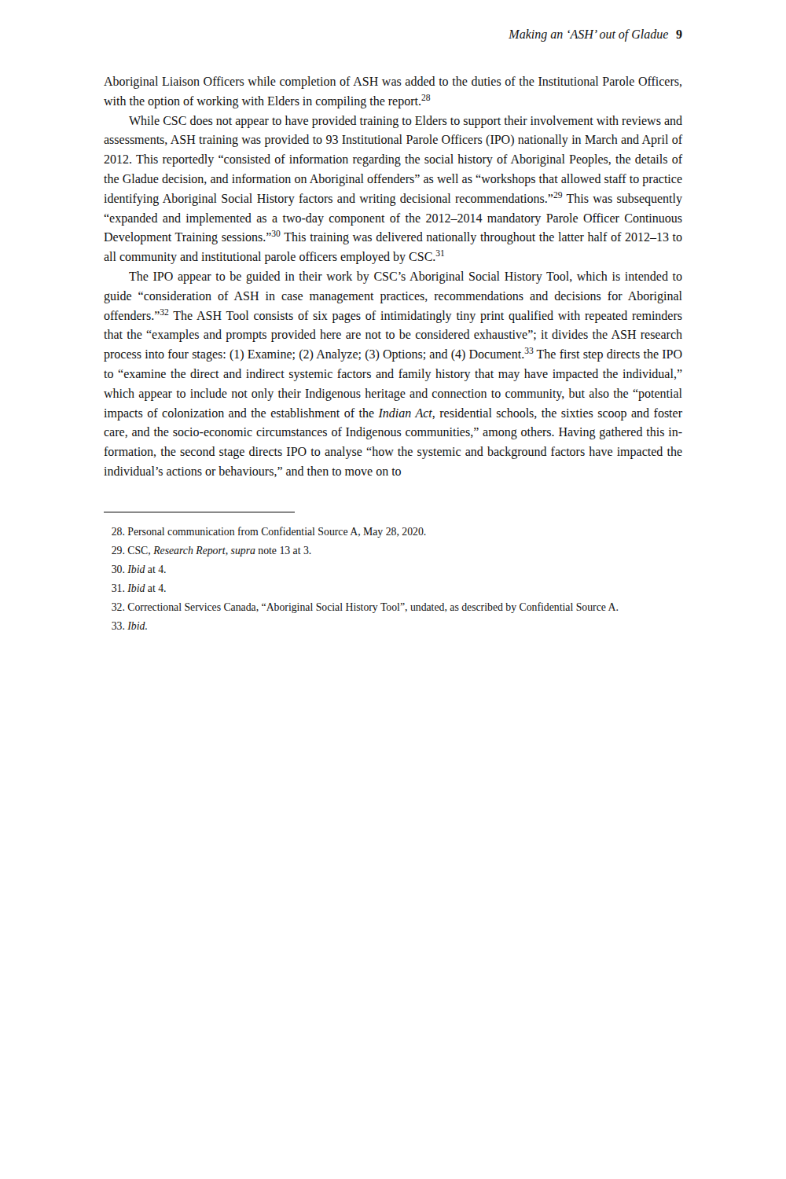Making an ‘ASH’ out of Gladue9
Aboriginal Liaison Officers while completion of ASH was added to the duties of the Institutional Parole Officers, with the option of working with Elders in compiling the report.28
While CSC does not appear to have provided training to Elders to support their involvement with reviews and assessments, ASH training was provided to 93 Institutional Parole Officers (IPO) nationally in March and April of 2012. This reportedly “consisted of information regarding the social history of Aboriginal Peoples, the details of the Gladue decision, and information on Aboriginal offenders” as well as “workshops that allowed staff to practice identifying Aboriginal Social History factors and writing decisional recommendations.”29 This was subsequently “expanded and implemented as a two-day component of the 2012–2014 mandatory Parole Officer Continuous Development Training sessions.”30 This training was delivered nationally throughout the latter half of 2012–13 to all community and institutional parole officers employed by CSC.31
The IPO appear to be guided in their work by CSC’s Aboriginal Social History Tool, which is intended to guide “consideration of ASH in case management practices, recommendations and decisions for Aboriginal offenders.”32 The ASH Tool consists of six pages of intimidatingly tiny print qualified with repeated reminders that the “examples and prompts provided here are not to be considered exhaustive”; it divides the ASH research process into four stages: (1) Examine; (2) Analyze; (3) Options; and (4) Document.33 The first step directs the IPO to “examine the direct and indirect systemic factors and family history that may have impacted the individual,” which appear to include not only their Indigenous heritage and connection to community, but also the “potential impacts of colonization and the establishment of the Indian Act, residential schools, the sixties scoop and foster care, and the socio-economic circumstances of Indigenous communities,” among others. Having gathered this information, the second stage directs IPO to analyse “how the systemic and background factors have impacted the individual’s actions or behaviours,” and then to move on to
Personal communication from Confidential Source A, May 28, 2020.
CSC, Research Report, supra note 13 at 3.
Ibid at 4.
Ibid at 4.
Correctional Services Canada, “Aboriginal Social History Tool”, undated, as described by Confidential Source A.
Ibid.